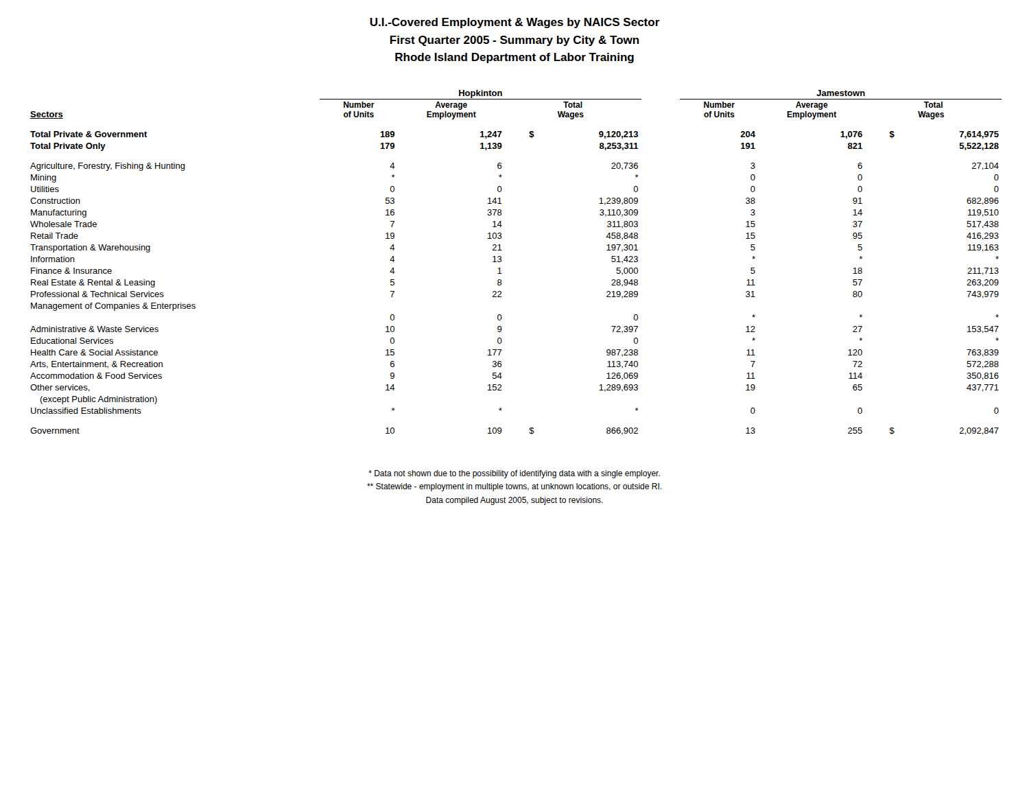U.I.-Covered Employment & Wages by NAICS Sector
First Quarter 2005 - Summary by City & Town
Rhode Island Department of Labor Training
| Sectors | Hopkinton | | Jamestown |
| --- | --- | --- | --- |
| Number of Units | Average Employment | Total Wages | | Number of Units | Average Employment | Total Wages |
| Total Private & Government | 189 | 1,247 | $ | 9,120,213 | | 204 | 1,076 | $ | 7,614,975 |
| Total Private Only | 179 | 1,139 | | 8,253,311 | | 191 | 821 | | 5,522,128 |
| Agriculture, Forestry, Fishing & Hunting | 4 | 6 | | 20,736 | | 3 | 6 | | 27,104 |
| Mining | * | * | | * | | 0 | 0 | | 0 |
| Utilities | 0 | 0 | | 0 | | 0 | 0 | | 0 |
| Construction | 53 | 141 | | 1,239,809 | | 38 | 91 | | 682,896 |
| Manufacturing | 16 | 378 | | 3,110,309 | | 3 | 14 | | 119,510 |
| Wholesale Trade | 7 | 14 | | 311,803 | | 15 | 37 | | 517,438 |
| Retail Trade | 19 | 103 | | 458,848 | | 15 | 95 | | 416,293 |
| Transportation & Warehousing | 4 | 21 | | 197,301 | | 5 | 5 | | 119,163 |
| Information | 4 | 13 | | 51,423 | | * | * | | * |
| Finance & Insurance | 4 | 1 | | 5,000 | | 5 | 18 | | 211,713 |
| Real Estate & Rental & Leasing | 5 | 8 | | 28,948 | | 11 | 57 | | 263,209 |
| Professional & Technical Services | 7 | 22 | | 219,289 | | 31 | 80 | | 743,979 |
| Management of Companies & Enterprises | | | | | | | | | |
| | 0 | 0 | | 0 | | * | * | | * |
| Administrative & Waste Services | 10 | 9 | | 72,397 | | 12 | 27 | | 153,547 |
| Educational Services | 0 | 0 | | 0 | | * | * | | * |
| Health Care & Social Assistance | 15 | 177 | | 987,238 | | 11 | 120 | | 763,839 |
| Arts, Entertainment, & Recreation | 6 | 36 | | 113,740 | | 7 | 72 | | 572,288 |
| Accommodation & Food Services | 9 | 54 | | 126,069 | | 11 | 114 | | 350,816 |
| Other services, | 14 | 152 | | 1,289,693 | | 19 | 65 | | 437,771 |
| (except Public Administration) | | | | | | | | | |
| Unclassified Establishments | * | * | | * | | 0 | 0 | | 0 |
| Government | 10 | 109 | $ | 866,902 | | 13 | 255 | $ | 2,092,847 |
* Data not shown due to the possibility of identifying data with a single employer.
** Statewide - employment in multiple towns, at unknown locations, or outside RI.
Data compiled August 2005, subject to revisions.